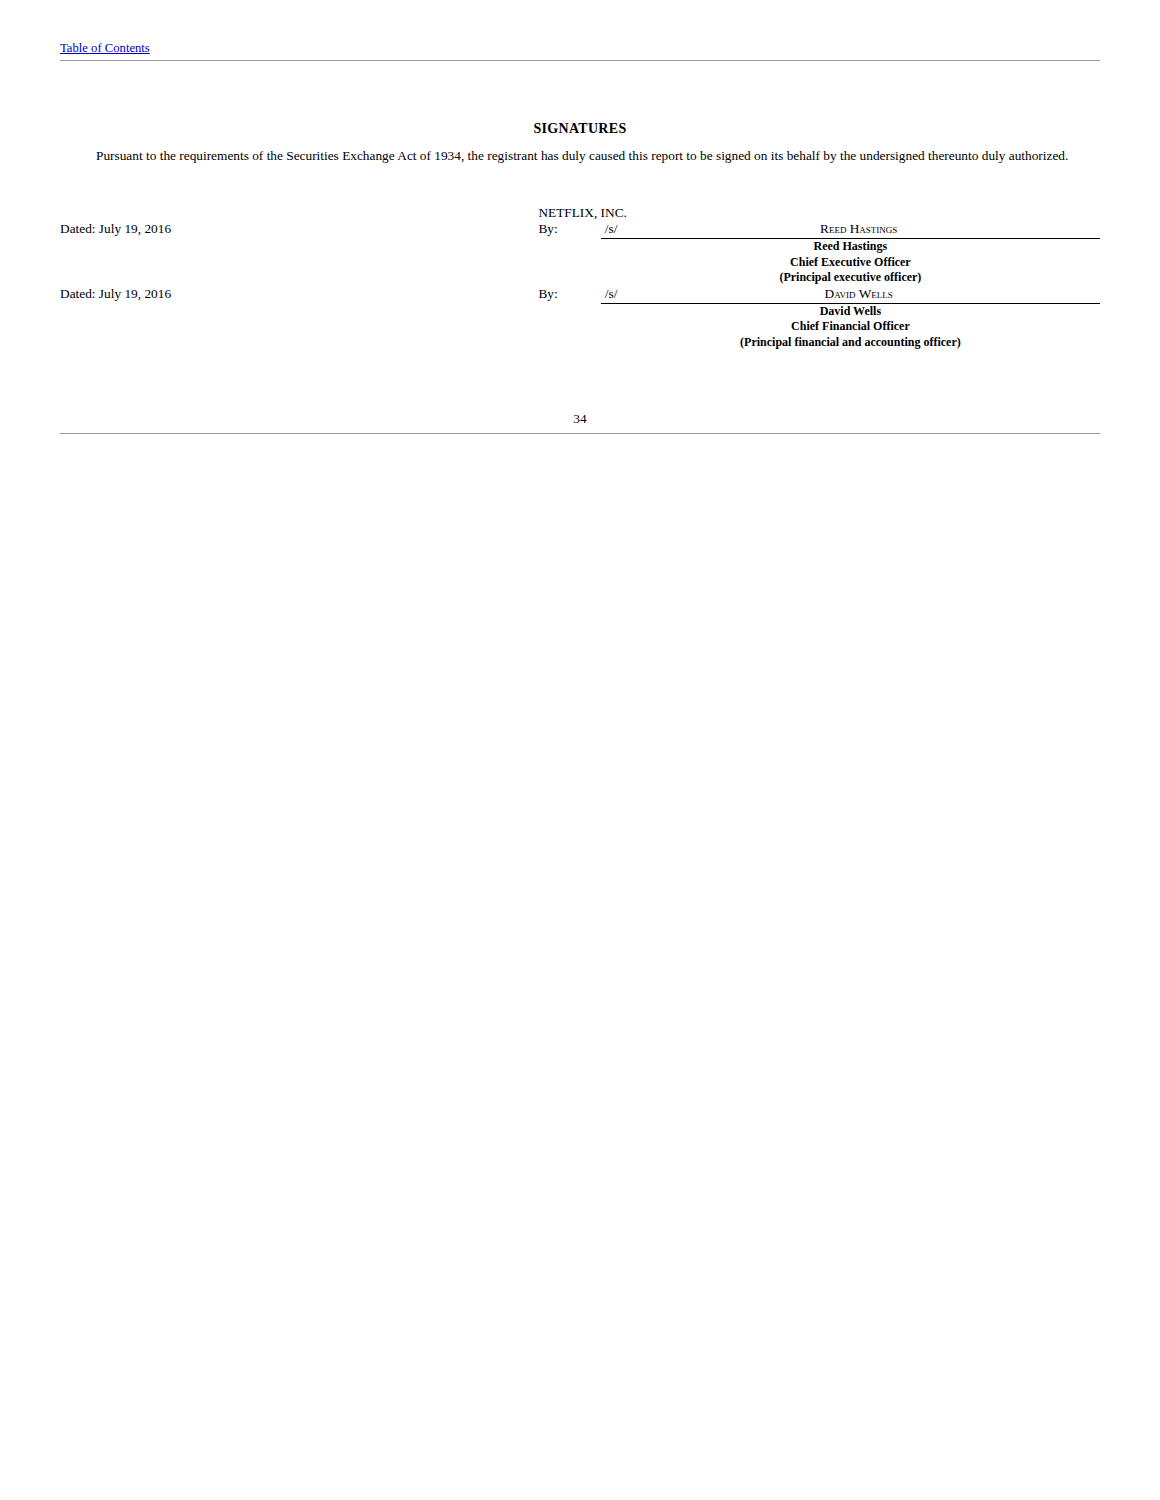Table of Contents
SIGNATURES
Pursuant to the requirements of the Securities Exchange Act of 1934, the registrant has duly caused this report to be signed on its behalf by the undersigned thereunto duly authorized.
| | NETFLIX, INC. |
| Dated: July 19, 2016 | By: | /s/ Reed Hastings |
| | | Reed Hastings Chief Executive Officer (Principal executive officer) |
| Dated: July 19, 2016 | By: | /s/ David Wells |
| | | David Wells Chief Financial Officer (Principal financial and accounting officer) |
34